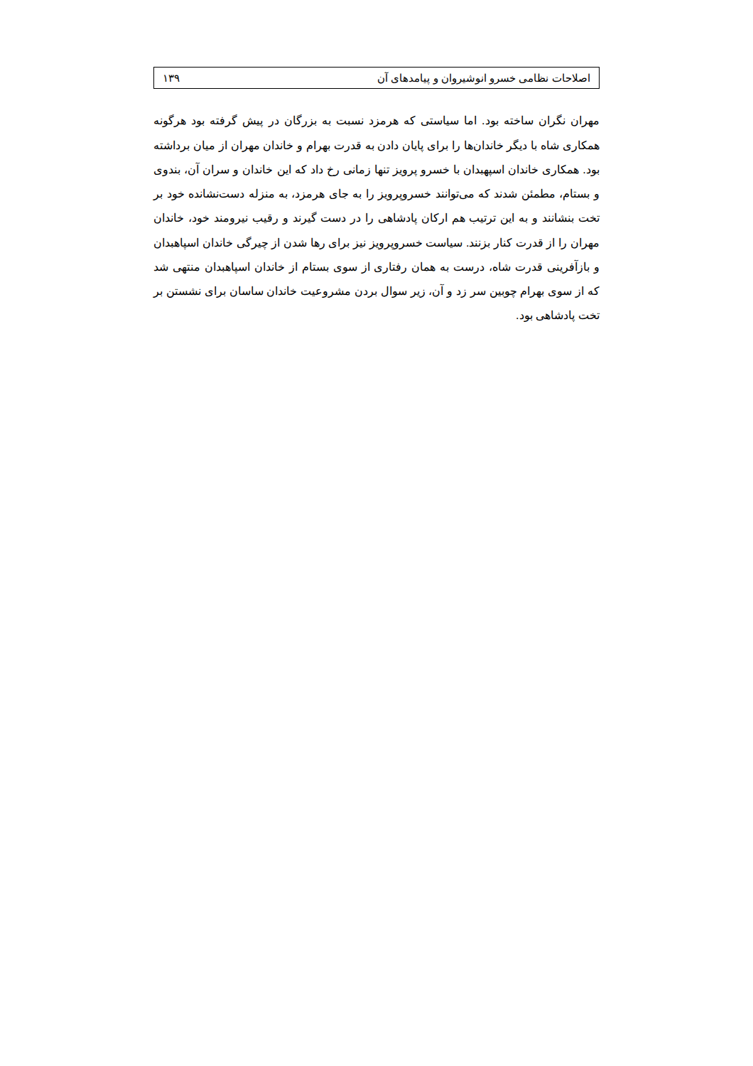اصلاحات نظامی خسرو انوشیروان و پیامدهای آن
۱۳۹
مهران نگران ساخته بود. اما سیاستی که هرمزد نسبت به بزرگان در پیش گرفته بود هرگونه همکاری شاه با دیگر خاندان‌ها را برای پایان دادن به قدرت بهرام و خاندان مهران از میان برداشته بود. همکاری خاندان اسپهبدان با خسرو پرویز تنها زمانی رخ داد که این خاندان و سران آن، بندوی و بستام، مطمئن شدند که می‌توانند خسروپرویز را به جای هرمزد، به منزله دست‌نشانده خود بر تخت بنشانند و به این ترتیب هم ارکان پادشاهی را در دست گیرند و رقیب نیرومند خود، خاندان مهران را از قدرت کنار بزنند. سیاست خسروپرویز نیز برای رها شدن از چیرگی خاندان اسپاهبدان و بازآفرینی قدرت شاه، درست به همان رفتاری از سوی بستام از خاندان اسپاهبدان منتهی شد که از سوی بهرام چوبین سر زد و آن، زیر سوال بردن مشروعیت خاندان ساسان برای نشستن بر تخت پادشاهی بود.